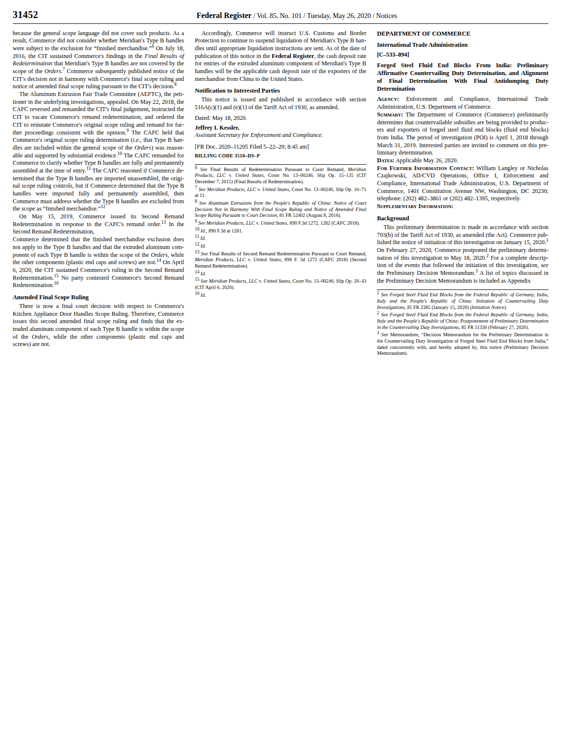31452
Federal Register / Vol. 85, No. 101 / Tuesday, May 26, 2020 / Notices
because the general scope language did not cover such products. As a result, Commerce did not consider whether Meridian's Type B handles were subject to the exclusion for “finished merchandise.”6 On July 18, 2016, the CIT sustained Commerce's findings in the Final Results of Redetermination that Meridian's Type B handles are not covered by the scope of the Orders.7 Commerce subsequently published notice of the CIT's decision not in harmony with Commerce's final scope ruling and notice of amended final scope ruling pursuant to the CIT's decision.8
The Aluminum Extrusion Fair Trade Committee (AEFTC), the petitioner in the underlying investigations, appealed. On May 22, 2018, the CAFC reversed and remanded the CIT's final judgement, instructed the CIT to vacate Commerce's remand redetermination, and ordered the CIT to reinstate Commerce's original scope ruling and remand for further proceedings consistent with the opinion.9 The CAFC held that Commerce's original scope ruling determination (i.e., that Type B handles are included within the general scope of the Orders) was reasonable and supported by substantial evidence.10 The CAFC remanded for Commerce to clarify whether Type B handles are fully and permanently assembled at the time of entry.11 The CAFC reasoned if Commerce determined that the Type B handles are imported unassembled, the original scope ruling controls, but if Commerce determined that the Type B handles were imported fully and permanently assembled, then Commerce must address whether the Type B handles are excluded from the scope as “finished merchandise.”12
On May 15, 2019, Commerce issued its Second Remand Redetermination in response to the CAFC's remand order.13 In the Second Remand Redetermination,
Commerce determined that the finished merchandise exclusion does not apply to the Type B handles and that the extruded aluminum component of each Type B handle is within the scope of the Orders, while the other components (plastic end caps and screws) are not.14 On April 6, 2020, the CIT sustained Commerce's ruling in the Second Remand Redetermination.15 No party contested Commerce's Second Remand Redetermination.16
Amended Final Scope Ruling
There is now a final court decision with respect to Commerce's Kitchen Appliance Door Handles Scope Ruling. Therefore, Commerce issues this second amended final scope ruling and finds that the extruded aluminum component of each Type B handle is within the scope of the Orders, while the other components (plastic end caps and screws) are not.
Accordingly, Commerce will instruct U.S. Customs and Border Protection to continue to suspend liquidation of Meridian's Type B handles until appropriate liquidation instructions are sent. As of the date of publication of this notice in the Federal Register, the cash deposit rate for entries of the extruded aluminum component of Meridian's Type B handles will be the applicable cash deposit rate of the exporters of the merchandise from China to the United States.
Notification to Interested Parties
This notice is issued and published in accordance with section 516A(c)(1) and (e)(1) of the Tariff Act of 1930, as amended.
Dated: May 18, 2020.
Jeffrey I. Kessler,
Assistant Secretary for Enforcement and Compliance.
[FR Doc. 2020–11205 Filed 5–22–20; 8:45 am]
BILLING CODE 3510–DS–P
6 See Final Results of Redetermination Pursuant to Court Remand, Meridian Products, LLC v. United States, Court No. 13–00246, Slip Op. 15–135 (CIT December 7, 2015) (Final Results of Redetermination).
7 See Meridian Products, LLC v. United States, Court No. 13–00246, Slip Op. 16–71 at 11.
8 See Aluminum Extrusions from the People's Republic of China: Notice of Court Decision Not in Harmony With Final Scope Ruling and Notice of Amended Final Scope Ruling Pursuant to Court Decision, 81 FR 52402 (August 8, 2016).
9 See Meridian Products, LLC v. United States, 890 F.3d 1272, 1282 (CAFC 2018).
10 Id., 890 F.3d at 1281.
11 Id.
12 Id.
13 See Final Results of Second Remand Redetermination Pursuant to Court Remand, Meridian Products, LLC v. United States, 890 F. 3d 1272 (CAFC 2018) (Second Remand Redetermination).
14 Id.
15 See Meridian Products, LLC v. United States, Court No. 13–00246, Slip Op. 20–43 (CIT April 6, 2020).
16 Id.
DEPARTMENT OF COMMERCE
International Trade Administration
[C–533–894]
Forged Steel Fluid End Blocks From India: Preliminary Affirmative Countervailing Duty Determination, and Alignment of Final Determination With Final Antidumping Duty Determination
Agency: Enforcement and Compliance, International Trade Administration, U.S. Department of Commerce.
Summary: The Department of Commerce (Commerce) preliminarily determines that countervailable subsidies are being provided to producers and exporters of forged steel fluid end blocks (fluid end blocks) from India. The period of investigation (POI) is April 1, 2018 through March 31, 2019. Interested parties are invited to comment on this preliminary determination.
Dates: Applicable May 26, 2020.
For Further Information Contact: William Langley or Nicholas Czajkowski, AD/CVD Operations, Office I, Enforcement and Compliance, International Trade Administration, U.S. Department of Commerce, 1401 Constitution Avenue NW, Washington, DC 20230; telephone: (202) 482–3861 or (202) 482–1395, respectively.
Supplementary Information:
Background
This preliminary determination is made in accordance with section 703(b) of the Tariff Act of 1930, as amended (the Act). Commerce published the notice of initiation of this investigation on January 15, 2020.1 On February 27, 2020, Commerce postponed the preliminary determination of this investigation to May 18, 2020.2 For a complete description of the events that followed the initiation of this investigation, see the Preliminary Decision Memorandum.3 A list of topics discussed in the Preliminary Decision Memorandum is included as Appendix
1 See Forged Steel Fluid End Blocks from the Federal Republic of Germany, India, Italy and the People's Republic of China: Initiation of Countervailing Duty Investigations, 85 FR 2385 (January 15, 2020) (Initiation Notice).
2 See Forged Steel Fluid End Blocks from the Federal Republic of Germany, India, Italy and the People's Republic of China: Postponement of Preliminary Determination in the Countervailing Duty Investigations, 85 FR 11336 (February 27, 2020).
3 See Memorandum, “Decision Memorandum for the Preliminary Determination in the Countervailing Duty Investigation of Forged Steel Fluid End Blocks from India,” dated concurrently with, and hereby adopted by, this notice (Preliminary Decision Memorandum).